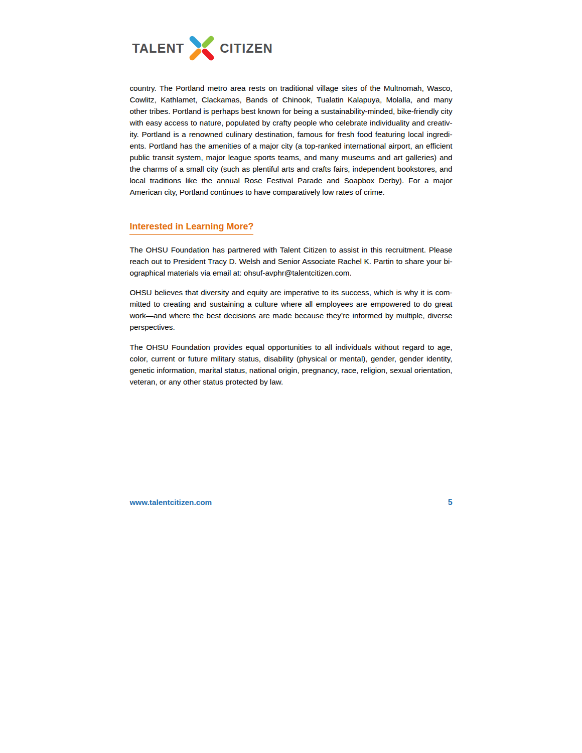TALENT CITIZEN
country. The Portland metro area rests on traditional village sites of the Multnomah, Wasco, Cowlitz, Kathlamet, Clackamas, Bands of Chinook, Tualatin Kalapuya, Molalla, and many other tribes. Portland is perhaps best known for being a sustainability-minded, bike-friendly city with easy access to nature, populated by crafty people who celebrate individuality and creativity. Portland is a renowned culinary destination, famous for fresh food featuring local ingredients. Portland has the amenities of a major city (a top-ranked international airport, an efficient public transit system, major league sports teams, and many museums and art galleries) and the charms of a small city (such as plentiful arts and crafts fairs, independent bookstores, and local traditions like the annual Rose Festival Parade and Soapbox Derby). For a major American city, Portland continues to have comparatively low rates of crime.
Interested in Learning More?
The OHSU Foundation has partnered with Talent Citizen to assist in this recruitment. Please reach out to President Tracy D. Welsh and Senior Associate Rachel K. Partin to share your biographical materials via email at: ohsuf-avphr@talentcitizen.com.
OHSU believes that diversity and equity are imperative to its success, which is why it is committed to creating and sustaining a culture where all employees are empowered to do great work—and where the best decisions are made because they’re informed by multiple, diverse perspectives.
The OHSU Foundation provides equal opportunities to all individuals without regard to age, color, current or future military status, disability (physical or mental), gender, gender identity, genetic information, marital status, national origin, pregnancy, race, religion, sexual orientation, veteran, or any other status protected by law.
www.talentcitizen.com 5